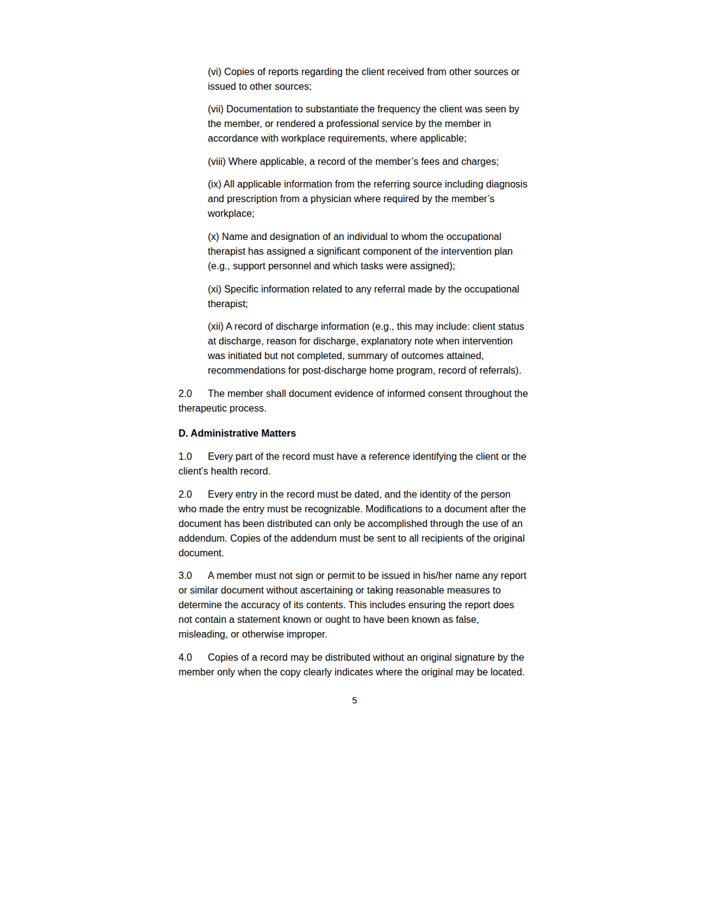(vi) Copies of reports regarding the client received from other sources or issued to other sources;
(vii) Documentation to substantiate the frequency the client was seen by the member, or rendered a professional service by the member in accordance with workplace requirements, where applicable;
(viii) Where applicable, a record of the member’s fees and charges;
(ix) All applicable information from the referring source including diagnosis and prescription from a physician where required by the member’s workplace;
(x) Name and designation of an individual to whom the occupational therapist has assigned a significant component of the intervention plan (e.g., support personnel and which tasks were assigned);
(xi) Specific information related to any referral made by the occupational therapist;
(xii) A record of discharge information (e.g., this may include: client status at discharge, reason for discharge, explanatory note when intervention was initiated but not completed, summary of outcomes attained, recommendations for post-discharge home program, record of referrals).
2.0 The member shall document evidence of informed consent throughout the therapeutic process.
D. Administrative Matters
1.0 Every part of the record must have a reference identifying the client or the client’s health record.
2.0 Every entry in the record must be dated, and the identity of the person who made the entry must be recognizable. Modifications to a document after the document has been distributed can only be accomplished through the use of an addendum. Copies of the addendum must be sent to all recipients of the original document.
3.0 A member must not sign or permit to be issued in his/her name any report or similar document without ascertaining or taking reasonable measures to determine the accuracy of its contents. This includes ensuring the report does not contain a statement known or ought to have been known as false, misleading, or otherwise improper.
4.0 Copies of a record may be distributed without an original signature by the member only when the copy clearly indicates where the original may be located.
5